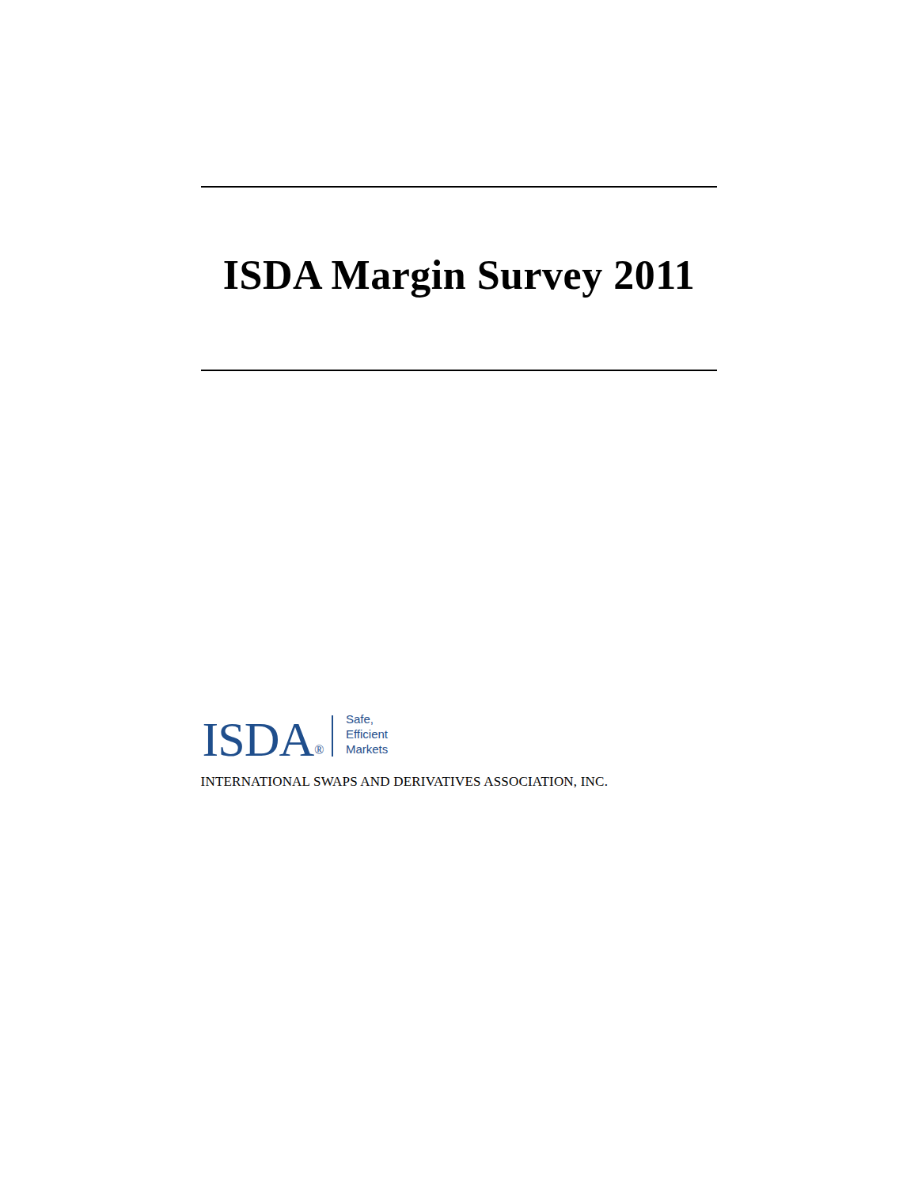ISDA Margin Survey 2011
ISDA® Safe,
Efficient
Markets
International Swaps and Derivatives Association, Inc.